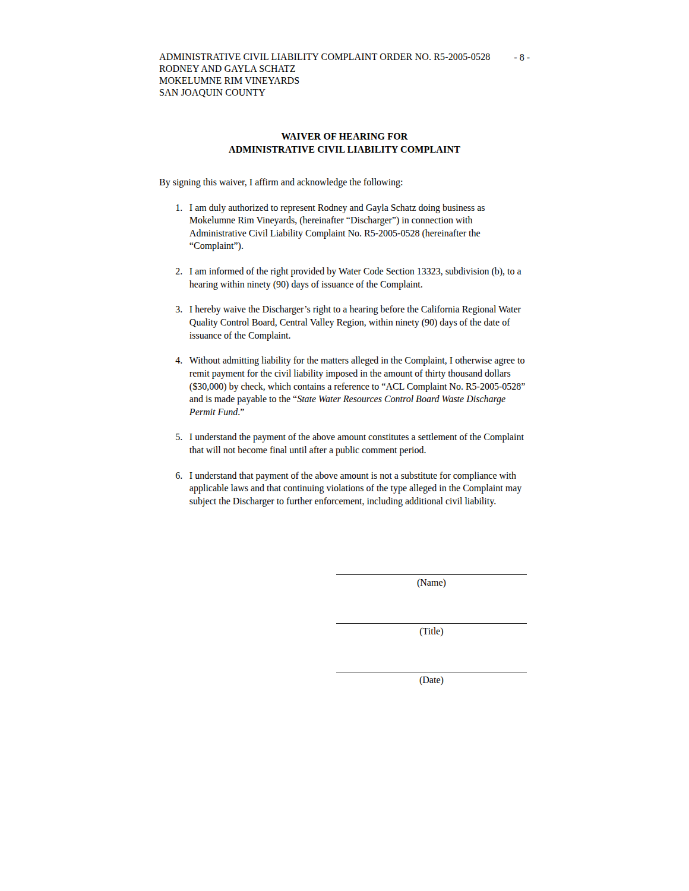- 8 -
Administrative Civil Liability Complaint Order No. R5-2005-0528
Rodney and Gayla Schatz
Mokelumne Rim Vineyards
San Joaquin County
Waiver of Hearing for
Administrative Civil Liability Complaint
By signing this waiver, I affirm and acknowledge the following:
I am duly authorized to represent Rodney and Gayla Schatz doing business as Mokelumne Rim Vineyards, (hereinafter “Discharger”) in connection with Administrative Civil Liability Complaint No. R5-2005-0528 (hereinafter the “Complaint”).
I am informed of the right provided by Water Code Section 13323, subdivision (b), to a hearing within ninety (90) days of issuance of the Complaint.
I hereby waive the Discharger’s right to a hearing before the California Regional Water Quality Control Board, Central Valley Region, within ninety (90) days of the date of issuance of the Complaint.
Without admitting liability for the matters alleged in the Complaint, I otherwise agree to remit payment for the civil liability imposed in the amount of thirty thousand dollars ($30,000) by check, which contains a reference to “ACL Complaint No. R5-2005-0528” and is made payable to the “State Water Resources Control Board Waste Discharge Permit Fund.”
I understand the payment of the above amount constitutes a settlement of the Complaint that will not become final until after a public comment period.
I understand that payment of the above amount is not a substitute for compliance with applicable laws and that continuing violations of the type alleged in the Complaint may subject the Discharger to further enforcement, including additional civil liability.
(Name)
(Title)
(Date)